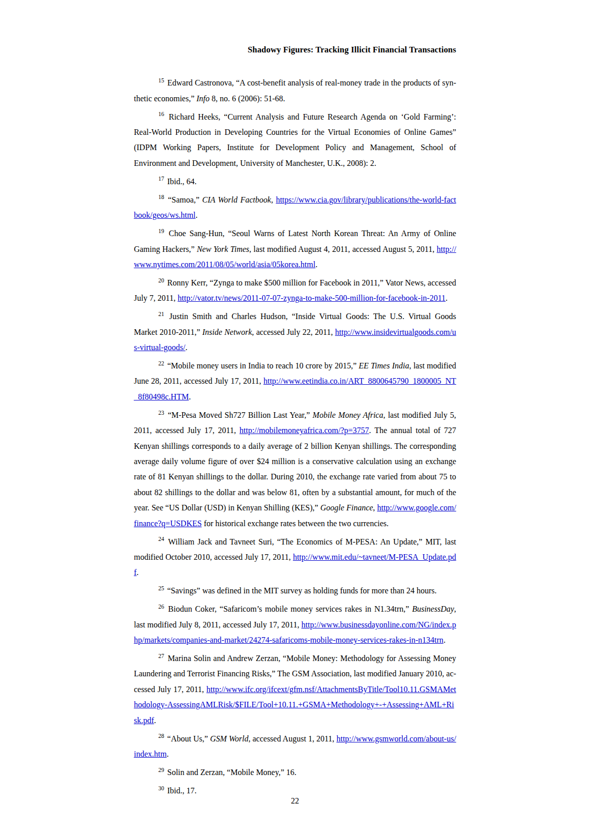Shadowy Figures: Tracking Illicit Financial Transactions
15 Edward Castronova, “A cost-benefit analysis of real-money trade in the products of synthetic economies,” Info 8, no. 6 (2006): 51-68.
16 Richard Heeks, “Current Analysis and Future Research Agenda on ‘Gold Farming’: Real-World Production in Developing Countries for the Virtual Economies of Online Games” (IDPM Working Papers, Institute for Development Policy and Management, School of Environment and Development, University of Manchester, U.K., 2008): 2.
17 Ibid., 64.
18 “Samoa,” CIA World Factbook, https://www.cia.gov/library/publications/the-world-factbook/geos/ws.html.
19 Choe Sang-Hun, “Seoul Warns of Latest North Korean Threat: An Army of Online Gaming Hackers,” New York Times, last modified August 4, 2011, accessed August 5, 2011, http://www.nytimes.com/2011/08/05/world/asia/05korea.html.
20 Ronny Kerr, “Zynga to make $500 million for Facebook in 2011,” Vator News, accessed July 7, 2011, http://vator.tv/news/2011-07-07-zynga-to-make-500-million-for-facebook-in-2011.
21 Justin Smith and Charles Hudson, “Inside Virtual Goods: The U.S. Virtual Goods Market 2010-2011,” Inside Network, accessed July 22, 2011, http://www.insidevirtualgoods.com/us-virtual-goods/.
22 “Mobile money users in India to reach 10 crore by 2015,” EE Times India, last modified June 28, 2011, accessed July 17, 2011, http://www.eetindia.co.in/ART_8800645790_1800005_NT_8f80498c.HTM.
23 “M-Pesa Moved Sh727 Billion Last Year,” Mobile Money Africa, last modified July 5, 2011, accessed July 17, 2011, http://mobilemoneyafrica.com/?p=3757. The annual total of 727 Kenyan shillings corresponds to a daily average of 2 billion Kenyan shillings. The corresponding average daily volume figure of over $24 million is a conservative calculation using an exchange rate of 81 Kenyan shillings to the dollar. During 2010, the exchange rate varied from about 75 to about 82 shillings to the dollar and was below 81, often by a substantial amount, for much of the year. See “US Dollar (USD) in Kenyan Shilling (KES),” Google Finance, http://www.google.com/finance?q=USDKES for historical exchange rates between the two currencies.
24 William Jack and Tavneet Suri, “The Economics of M‑PESA: An Update,” MIT, last modified October 2010, accessed July 17, 2011, http://www.mit.edu/~tavneet/M-PESA_Update.pdf.
25 “Savings” was defined in the MIT survey as holding funds for more than 24 hours.
26 Biodun Coker, “Safaricom’s mobile money services rakes in N1.34trn,” BusinessDay, last modified July 8, 2011, accessed July 17, 2011, http://www.businessdayonline.com/NG/index.php/markets/companies-and-market/24274-safaricoms-mobile-money-services-rakes-in-n134trn.
27 Marina Solin and Andrew Zerzan, “Mobile Money: Methodology for Assessing Money Laundering and Terrorist Financing Risks,” The GSM Association, last modified January 2010, accessed July 17, 2011, http://www.ifc.org/ifcext/gfm.nsf/AttachmentsByTitle/Tool10.11.GSMAMethodology-AssessingAMLRisk/$FILE/Tool+10.11.+GSMA+Methodology+-+Assessing+AML+Risk.pdf.
28 “About Us,” GSM World, accessed August 1, 2011, http://www.gsmworld.com/about-us/index.htm.
29 Solin and Zerzan, “Mobile Money,” 16.
30 Ibid., 17.
22